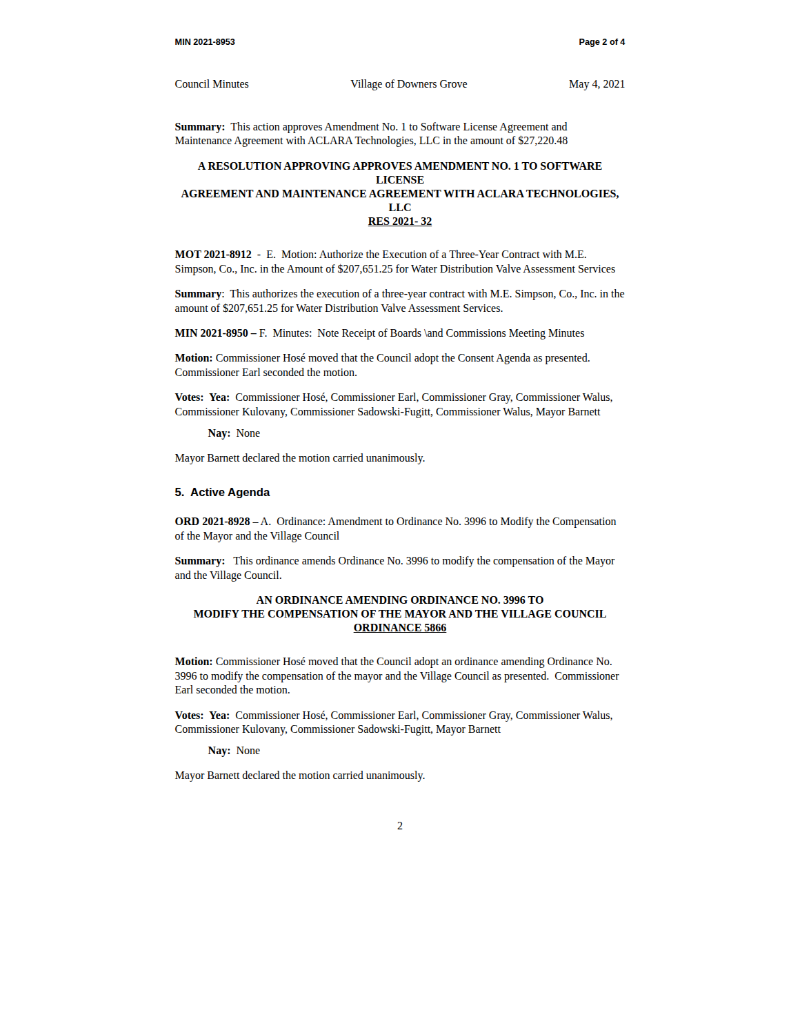MIN 2021-8953 Page 2 of 4
Council Minutes Village of Downers Grove May 4, 2021
Summary: This action approves Amendment No. 1 to Software License Agreement and Maintenance Agreement with ACLARA Technologies, LLC in the amount of $27,220.48
A RESOLUTION APPROVING APPROVES AMENDMENT NO. 1 TO SOFTWARE LICENSE
AGREEMENT AND MAINTENANCE AGREEMENT WITH ACLARA TECHNOLOGIES, LLC
RES 2021- 32
MOT 2021-8912 - E. Motion: Authorize the Execution of a Three-Year Contract with M.E. Simpson, Co., Inc. in the Amount of $207,651.25 for Water Distribution Valve Assessment Services
Summary: This authorizes the execution of a three-year contract with M.E. Simpson, Co., Inc. in the amount of $207,651.25 for Water Distribution Valve Assessment Services.
MIN 2021-8950 – F. Minutes: Note Receipt of Boards \and Commissions Meeting Minutes
Motion: Commissioner Hosé moved that the Council adopt the Consent Agenda as presented. Commissioner Earl seconded the motion.
Votes: Yea: Commissioner Hosé, Commissioner Earl, Commissioner Gray, Commissioner Walus, Commissioner Kulovany, Commissioner Sadowski-Fugitt, Commissioner Walus, Mayor Barnett
Nay: None
Mayor Barnett declared the motion carried unanimously.
5. Active Agenda
ORD 2021-8928 – A. Ordinance: Amendment to Ordinance No. 3996 to Modify the Compensation of the Mayor and the Village Council
Summary: This ordinance amends Ordinance No. 3996 to modify the compensation of the Mayor and the Village Council.
AN ORDINANCE AMENDING ORDINANCE NO. 3996 TO
MODIFY THE COMPENSATION OF THE MAYOR AND THE VILLAGE COUNCIL
ORDINANCE 5866
Motion: Commissioner Hosé moved that the Council adopt an ordinance amending Ordinance No. 3996 to modify the compensation of the mayor and the Village Council as presented. Commissioner Earl seconded the motion.
Votes: Yea: Commissioner Hosé, Commissioner Earl, Commissioner Gray, Commissioner Walus, Commissioner Kulovany, Commissioner Sadowski-Fugitt, Mayor Barnett
Nay: None
Mayor Barnett declared the motion carried unanimously.
2